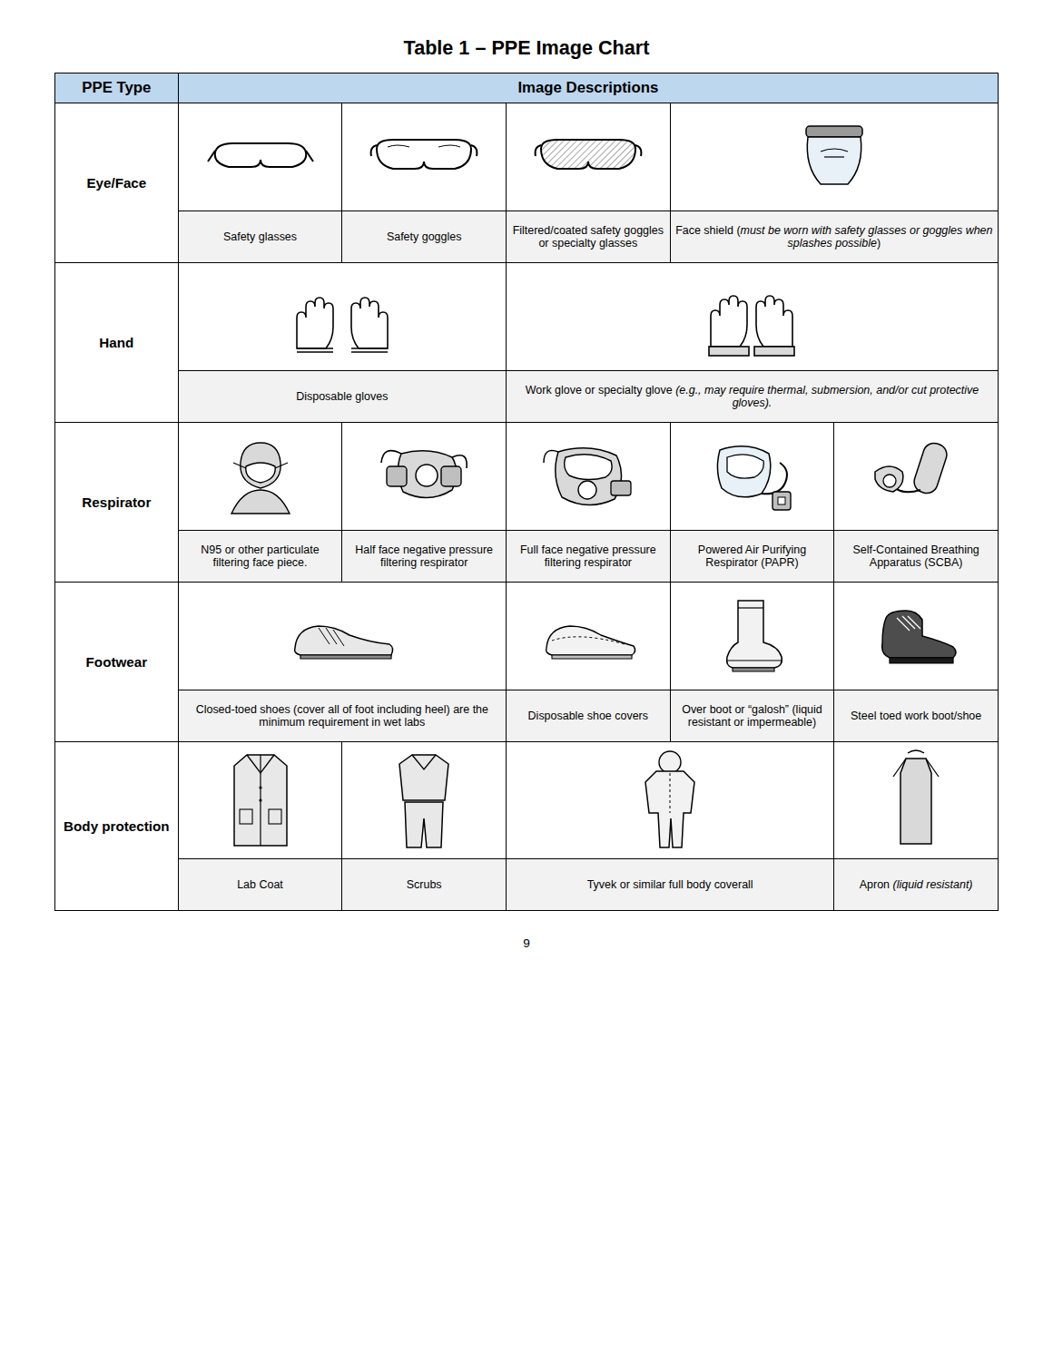Table 1 – PPE Image Chart
| PPE Type | Image Descriptions |
| --- | --- |
| Eye/Face | | | | |
| Safety glasses | Safety goggles | Filtered/coated safety goggles or specialty glasses | Face shield ( must be worn with safety glasses or goggles when splashes possible ) |
| Hand | | |
| Disposable gloves | Work glove or specialty glove (e.g., may require thermal, submersion, and/or cut protective gloves). |
| Respirator | | | | | |
| N95 or other particulate filtering face piece. | Half face negative pressure filtering respirator | Full face negative pressure filtering respirator | Powered Air Purifying Respirator (PAPR) | Self-Contained Breathing Apparatus (SCBA) |
| Footwear | | | | |
| Closed-toed shoes (cover all of foot including heel) are the minimum requirement in wet labs | Disposable shoe covers | Over boot or “galosh” (liquid resistant or impermeable) | Steel toed work boot/shoe |
| Body protection | | | | |
| Lab Coat | Scrubs | Tyvek or similar full body coverall | Apron (liquid resistant) |
9